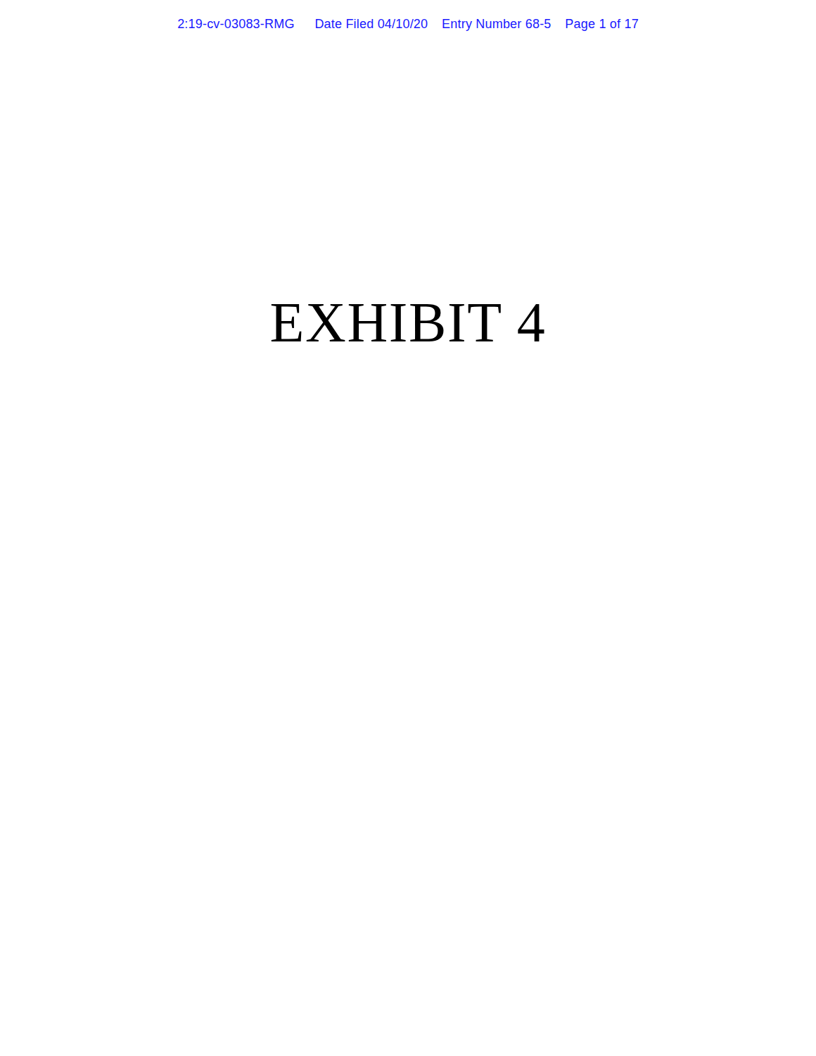2:19-cv-03083-RMG Date Filed 04/10/20 Entry Number 68-5 Page 1 of 17
EXHIBIT 4